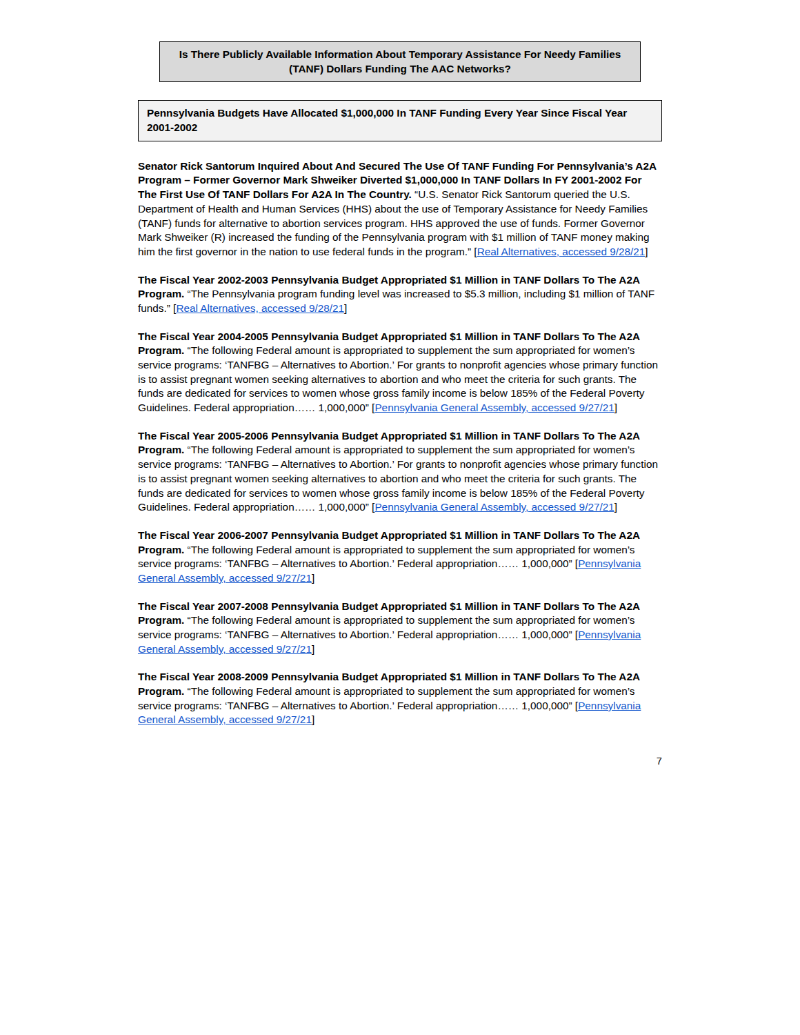Is There Publicly Available Information About Temporary Assistance For Needy Families (TANF) Dollars Funding The AAC Networks?
Pennsylvania Budgets Have Allocated $1,000,000 In TANF Funding Every Year Since Fiscal Year 2001-2002
Senator Rick Santorum Inquired About And Secured The Use Of TANF Funding For Pennsylvania’s A2A Program – Former Governor Mark Shweiker Diverted $1,000,000 In TANF Dollars In FY 2001-2002 For The First Use Of TANF Dollars For A2A In The Country. “U.S. Senator Rick Santorum queried the U.S. Department of Health and Human Services (HHS) about the use of Temporary Assistance for Needy Families (TANF) funds for alternative to abortion services program. HHS approved the use of funds. Former Governor Mark Shweiker (R) increased the funding of the Pennsylvania program with $1 million of TANF money making him the first governor in the nation to use federal funds in the program.” [Real Alternatives, accessed 9/28/21]
The Fiscal Year 2002-2003 Pennsylvania Budget Appropriated $1 Million in TANF Dollars To The A2A Program. “The Pennsylvania program funding level was increased to $5.3 million, including $1 million of TANF funds.” [Real Alternatives, accessed 9/28/21]
The Fiscal Year 2004-2005 Pennsylvania Budget Appropriated $1 Million in TANF Dollars To The A2A Program. “The following Federal amount is appropriated to supplement the sum appropriated for women’s service programs: ‘TANFBG – Alternatives to Abortion.’ For grants to nonprofit agencies whose primary function is to assist pregnant women seeking alternatives to abortion and who meet the criteria for such grants. The funds are dedicated for services to women whose gross family income is below 185% of the Federal Poverty Guidelines. Federal appropriation…… 1,000,000” [Pennsylvania General Assembly, accessed 9/27/21]
The Fiscal Year 2005-2006 Pennsylvania Budget Appropriated $1 Million in TANF Dollars To The A2A Program. “The following Federal amount is appropriated to supplement the sum appropriated for women’s service programs: ‘TANFBG – Alternatives to Abortion.’ For grants to nonprofit agencies whose primary function is to assist pregnant women seeking alternatives to abortion and who meet the criteria for such grants. The funds are dedicated for services to women whose gross family income is below 185% of the Federal Poverty Guidelines. Federal appropriation…… 1,000,000” [Pennsylvania General Assembly, accessed 9/27/21]
The Fiscal Year 2006-2007 Pennsylvania Budget Appropriated $1 Million in TANF Dollars To The A2A Program. “The following Federal amount is appropriated to supplement the sum appropriated for women’s service programs: ‘TANFBG – Alternatives to Abortion.’ Federal appropriation…… 1,000,000” [Pennsylvania General Assembly, accessed 9/27/21]
The Fiscal Year 2007-2008 Pennsylvania Budget Appropriated $1 Million in TANF Dollars To The A2A Program. “The following Federal amount is appropriated to supplement the sum appropriated for women’s service programs: ‘TANFBG – Alternatives to Abortion.’ Federal appropriation…… 1,000,000” [Pennsylvania General Assembly, accessed 9/27/21]
The Fiscal Year 2008-2009 Pennsylvania Budget Appropriated $1 Million in TANF Dollars To The A2A Program. “The following Federal amount is appropriated to supplement the sum appropriated for women’s service programs: ‘TANFBG – Alternatives to Abortion.’ Federal appropriation…… 1,000,000” [Pennsylvania General Assembly, accessed 9/27/21]
7